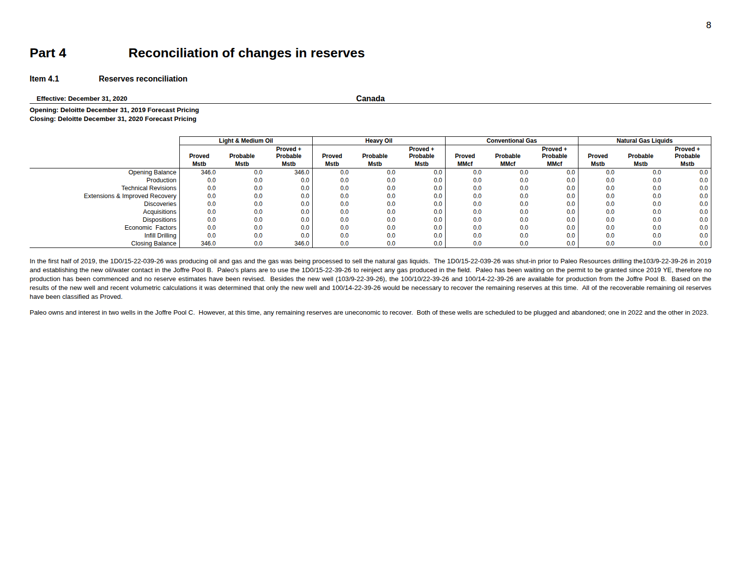8
Part 4 Reconciliation of changes in reserves
Item 4.1 Reserves reconciliation
Effective: December 31, 2020 Canada
Opening: Deloitte December 31, 2019 Forecast Pricing
Closing: Deloitte December 31, 2020 Forecast Pricing
| | Light & Medium Oil | Heavy Oil | Conventional Gas | Natural Gas Liquids |
| --- | --- | --- | --- | --- |
| | Proved | Probable | Proved + Probable | Proved | Probable | Proved + Probable | Proved | Probable | Proved + Probable | Proved | Probable | Proved + Probable |
| | Mstb | Mstb | Mstb | Mstb | Mstb | Mstb | MMcf | MMcf | MMcf | Mstb | Mstb | Mstb |
| Opening Balance | 346.0 | 0.0 | 346.0 | 0.0 | 0.0 | 0.0 | 0.0 | 0.0 | 0.0 | 0.0 | 0.0 | 0.0 |
| Production | 0.0 | 0.0 | 0.0 | 0.0 | 0.0 | 0.0 | 0.0 | 0.0 | 0.0 | 0.0 | 0.0 | 0.0 |
| Technical Revisions | 0.0 | 0.0 | 0.0 | 0.0 | 0.0 | 0.0 | 0.0 | 0.0 | 0.0 | 0.0 | 0.0 | 0.0 |
| Extensions & Improved Recovery | 0.0 | 0.0 | 0.0 | 0.0 | 0.0 | 0.0 | 0.0 | 0.0 | 0.0 | 0.0 | 0.0 | 0.0 |
| Discoveries | 0.0 | 0.0 | 0.0 | 0.0 | 0.0 | 0.0 | 0.0 | 0.0 | 0.0 | 0.0 | 0.0 | 0.0 |
| Acquisitions | 0.0 | 0.0 | 0.0 | 0.0 | 0.0 | 0.0 | 0.0 | 0.0 | 0.0 | 0.0 | 0.0 | 0.0 |
| Dispositions | 0.0 | 0.0 | 0.0 | 0.0 | 0.0 | 0.0 | 0.0 | 0.0 | 0.0 | 0.0 | 0.0 | 0.0 |
| Economic Factors | 0.0 | 0.0 | 0.0 | 0.0 | 0.0 | 0.0 | 0.0 | 0.0 | 0.0 | 0.0 | 0.0 | 0.0 |
| Infill Drilling | 0.0 | 0.0 | 0.0 | 0.0 | 0.0 | 0.0 | 0.0 | 0.0 | 0.0 | 0.0 | 0.0 | 0.0 |
| Closing Balance | 346.0 | 0.0 | 346.0 | 0.0 | 0.0 | 0.0 | 0.0 | 0.0 | 0.0 | 0.0 | 0.0 | 0.0 |
In the first half of 2019, the 1D0/15-22-039-26 was producing oil and gas and the gas was being processed to sell the natural gas liquids. The 1D0/15-22-039-26 was shut-in prior to Paleo Resources drilling the103/9-22-39-26 in 2019 and establishing the new oil/water contact in the Joffre Pool B. Paleo's plans are to use the 1D0/15-22-39-26 to reinject any gas produced in the field. Paleo has been waiting on the permit to be granted since 2019 YE, therefore no production has been commenced and no reserve estimates have been revised. Besides the new well (103/9-22-39-26), the 100/10/22-39-26 and 100/14-22-39-26 are available for production from the Joffre Pool B. Based on the results of the new well and recent volumetric calculations it was determined that only the new well and 100/14-22-39-26 would be necessary to recover the remaining reserves at this time. All of the recoverable remaining oil reserves have been classified as Proved.
Paleo owns and interest in two wells in the Joffre Pool C. However, at this time, any remaining reserves are uneconomic to recover. Both of these wells are scheduled to be plugged and abandoned; one in 2022 and the other in 2023.